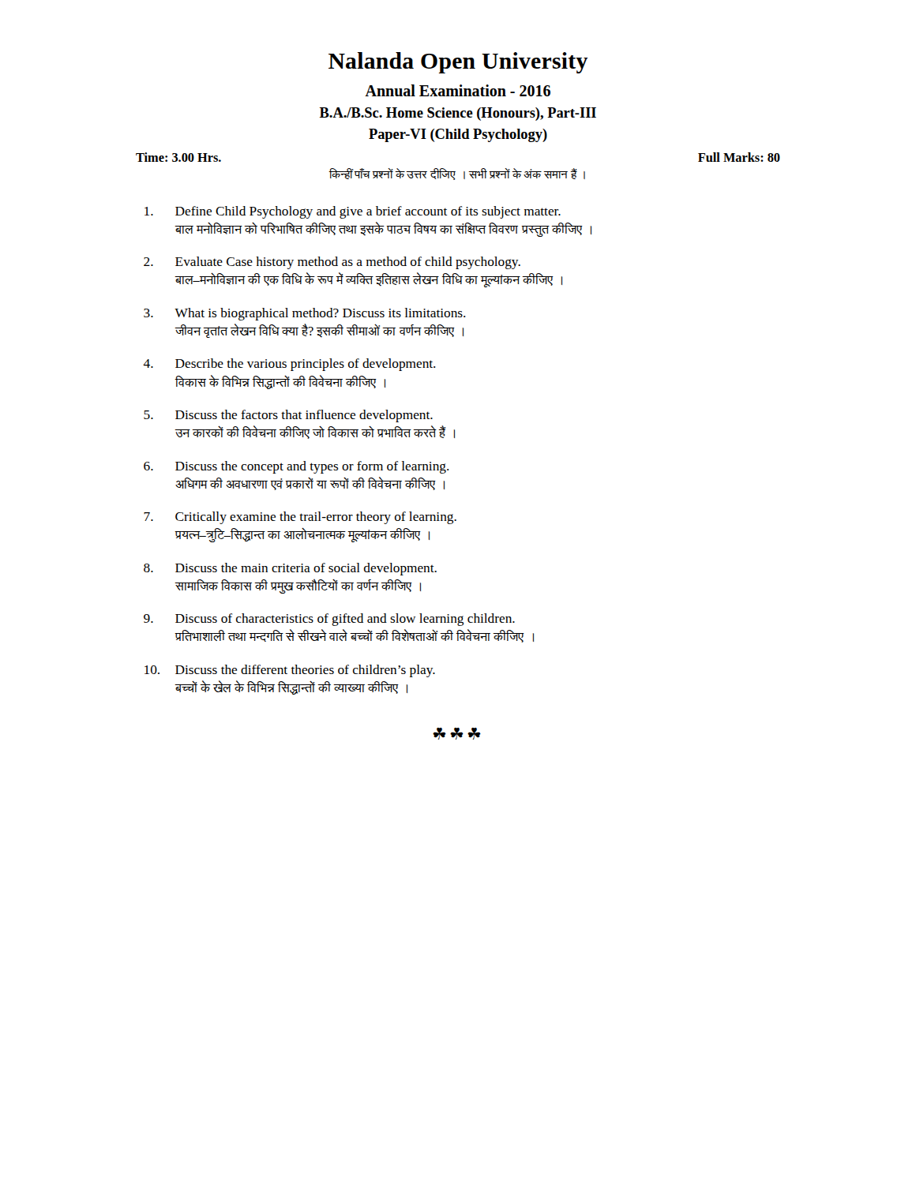Nalanda Open University
Annual Examination - 2016
B.A./B.Sc. Home Science (Honours), Part-III
Paper-VI (Child Psychology)
Time: 3.00 Hrs. Full Marks: 80
किन्हीं पाँच प्रश्नों के उत्तर दीजिए । सभी प्रश्नों के अंक समान हैं ।
Define Child Psychology and give a brief account of its subject matter. बाल मनोविज्ञान को परिभाषित कीजिए तथा इसके पाठ्य विषय का संक्षिप्त विवरण प्रस्तुत कीजिए ।
Evaluate Case history method as a method of child psychology. बाल–मनोविज्ञान की एक विधि के रूप में व्यक्ति इतिहास लेखन विधि का मूल्यांकन कीजिए ।
What is biographical method? Discuss its limitations. जीवन वृतांत लेखन विधि क्या है? इसकी सीमाओं का वर्णन कीजिए ।
Describe the various principles of development. विकास के विभिन्न सिद्धान्तों की विवेचना कीजिए ।
Discuss the factors that influence development. उन कारकों की विवेचना कीजिए जो विकास को प्रभावित करते हैं ।
Discuss the concept and types or form of learning. अधिगम की अवधारणा एवं प्रकारों या रूपों की विवेचना कीजिए ।
Critically examine the trail-error theory of learning. प्रयत्न–त्रुटि–सिद्धान्त का आलोचनात्मक मूल्यांकन कीजिए ।
Discuss the main criteria of social development. सामाजिक विकास की प्रमुख कसौटियों का वर्णन कीजिए ।
Discuss of characteristics of gifted and slow learning children. प्रतिभाशाली तथा मन्दगति से सीखने वाले बच्चों की विशेषताओं की विवेचना कीजिए ।
Discuss the different theories of children’s play. बच्चों के खेल के विभिन्न सिद्धान्तों की व्याख्या कीजिए ।
☘☘☘